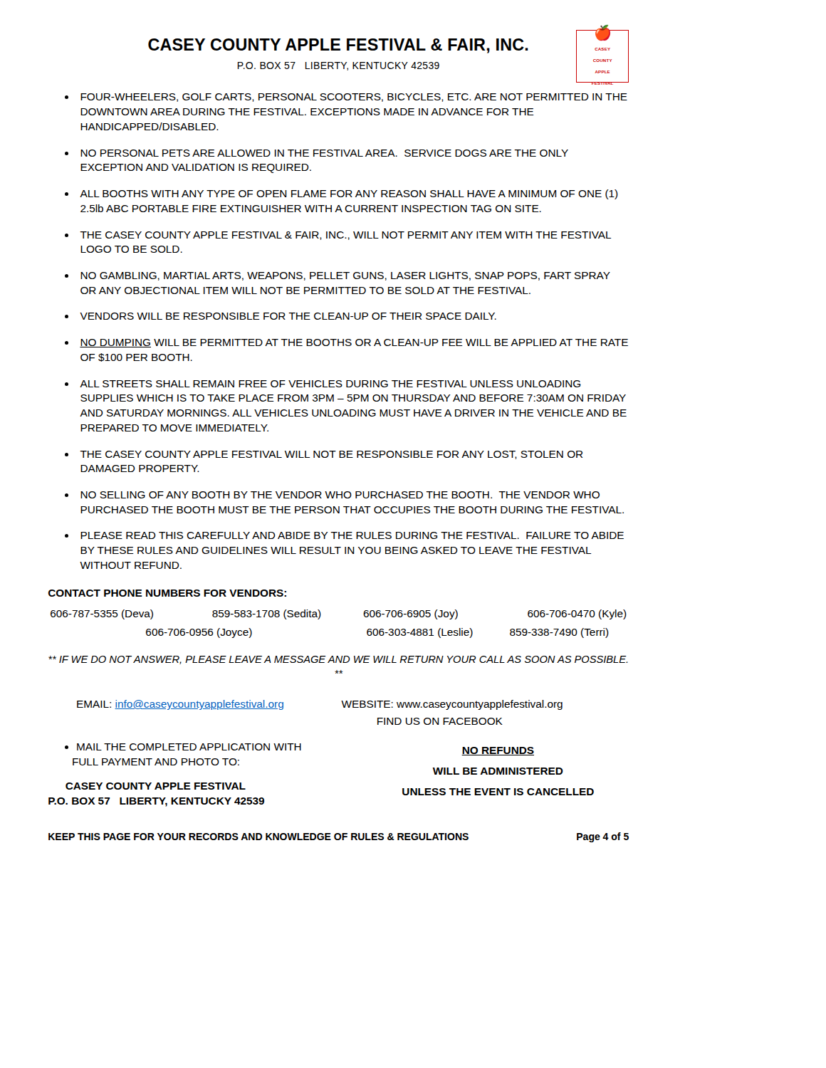🍎 Casey
County
Apple
Festival
CASEY COUNTY APPLE FESTIVAL & FAIR, INC.
P.O. BOX 57 LIBERTY, KENTUCKY 42539
FOUR-WHEELERS, GOLF CARTS, PERSONAL SCOOTERS, BICYCLES, ETC. ARE NOT PERMITTED IN THE DOWNTOWN AREA DURING THE FESTIVAL. EXCEPTIONS MADE IN ADVANCE FOR THE HANDICAPPED/DISABLED.
NO PERSONAL PETS ARE ALLOWED IN THE FESTIVAL AREA. SERVICE DOGS ARE THE ONLY EXCEPTION AND VALIDATION IS REQUIRED.
ALL BOOTHS WITH ANY TYPE OF OPEN FLAME FOR ANY REASON SHALL HAVE A MINIMUM OF ONE (1) 2.5lb ABC PORTABLE FIRE EXTINGUISHER WITH A CURRENT INSPECTION TAG ON SITE.
THE CASEY COUNTY APPLE FESTIVAL & FAIR, INC., WILL NOT PERMIT ANY ITEM WITH THE FESTIVAL LOGO TO BE SOLD.
NO GAMBLING, MARTIAL ARTS, WEAPONS, PELLET GUNS, LASER LIGHTS, SNAP POPS, FART SPRAY OR ANY OBJECTIONAL ITEM WILL NOT BE PERMITTED TO BE SOLD AT THE FESTIVAL.
VENDORS WILL BE RESPONSIBLE FOR THE CLEAN-UP OF THEIR SPACE DAILY.
NO DUMPING WILL BE PERMITTED AT THE BOOTHS OR A CLEAN-UP FEE WILL BE APPLIED AT THE RATE OF $100 PER BOOTH.
ALL STREETS SHALL REMAIN FREE OF VEHICLES DURING THE FESTIVAL UNLESS UNLOADING SUPPLIES WHICH IS TO TAKE PLACE FROM 3PM – 5PM ON THURSDAY AND BEFORE 7:30AM ON FRIDAY AND SATURDAY MORNINGS. ALL VEHICLES UNLOADING MUST HAVE A DRIVER IN THE VEHICLE AND BE PREPARED TO MOVE IMMEDIATELY.
THE CASEY COUNTY APPLE FESTIVAL WILL NOT BE RESPONSIBLE FOR ANY LOST, STOLEN OR DAMAGED PROPERTY.
NO SELLING OF ANY BOOTH BY THE VENDOR WHO PURCHASED THE BOOTH. THE VENDOR WHO PURCHASED THE BOOTH MUST BE THE PERSON THAT OCCUPIES THE BOOTH DURING THE FESTIVAL.
PLEASE READ THIS CAREFULLY AND ABIDE BY THE RULES DURING THE FESTIVAL. FAILURE TO ABIDE BY THESE RULES AND GUIDELINES WILL RESULT IN YOU BEING ASKED TO LEAVE THE FESTIVAL WITHOUT REFUND.
CONTACT PHONE NUMBERS FOR VENDORS:
| 606-787-5355 (Deva) | 859-583-1708 (Sedita) | 606-706-6905 (Joy) | 606-706-0470 (Kyle) |
| 606-706-0956 (Joyce) | 606-303-4881 (Leslie) | 859-338-7490 (Terri) |
** IF WE DO NOT ANSWER, PLEASE LEAVE A MESSAGE AND WE WILL RETURN YOUR CALL AS SOON AS POSSIBLE. **
| EMAIL: info@caseycountyapplefestival.org | WEBSITE: www.caseycountyapplefestival.org |
| | FIND US ON FACEBOOK |
MAIL THE COMPLETED APPLICATION WITH
FULL PAYMENT AND PHOTO TO:
CASEY COUNTY APPLE FESTIVAL
P.O. BOX 57 LIBERTY, KENTUCKY 42539
NO REFUNDS
WILL BE ADMINISTERED
UNLESS THE EVENT IS CANCELLED
KEEP THIS PAGE FOR YOUR RECORDS AND KNOWLEDGE OF RULES & REGULATIONS Page 4 of 5